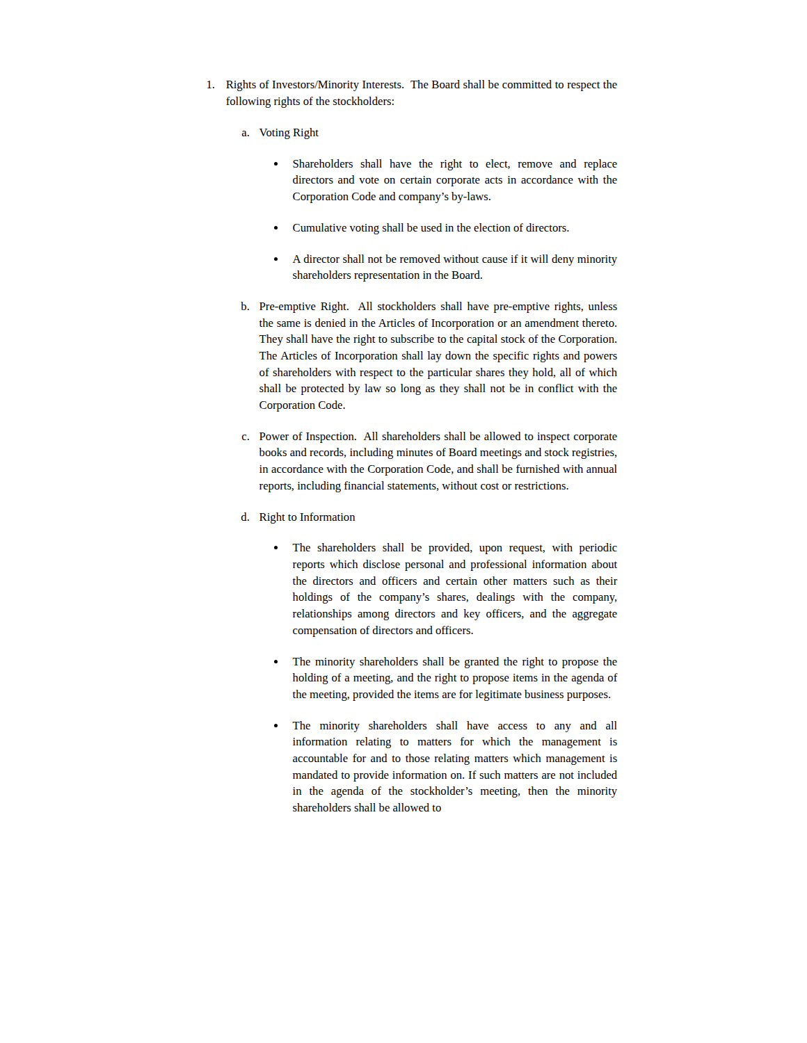Rights of Investors/Minority Interests. The Board shall be committed to respect the following rights of the stockholders:
Voting Right
Shareholders shall have the right to elect, remove and replace directors and vote on certain corporate acts in accordance with the Corporation Code and company’s by-laws.
Cumulative voting shall be used in the election of directors.
A director shall not be removed without cause if it will deny minority shareholders representation in the Board.
Pre-emptive Right. All stockholders shall have pre-emptive rights, unless the same is denied in the Articles of Incorporation or an amendment thereto. They shall have the right to subscribe to the capital stock of the Corporation. The Articles of Incorporation shall lay down the specific rights and powers of shareholders with respect to the particular shares they hold, all of which shall be protected by law so long as they shall not be in conflict with the Corporation Code.
Power of Inspection. All shareholders shall be allowed to inspect corporate books and records, including minutes of Board meetings and stock registries, in accordance with the Corporation Code, and shall be furnished with annual reports, including financial statements, without cost or restrictions.
Right to Information
The shareholders shall be provided, upon request, with periodic reports which disclose personal and professional information about the directors and officers and certain other matters such as their holdings of the company’s shares, dealings with the company, relationships among directors and key officers, and the aggregate compensation of directors and officers.
The minority shareholders shall be granted the right to propose the holding of a meeting, and the right to propose items in the agenda of the meeting, provided the items are for legitimate business purposes.
The minority shareholders shall have access to any and all information relating to matters for which the management is accountable for and to those relating matters which management is mandated to provide information on. If such matters are not included in the agenda of the stockholder’s meeting, then the minority shareholders shall be allowed to